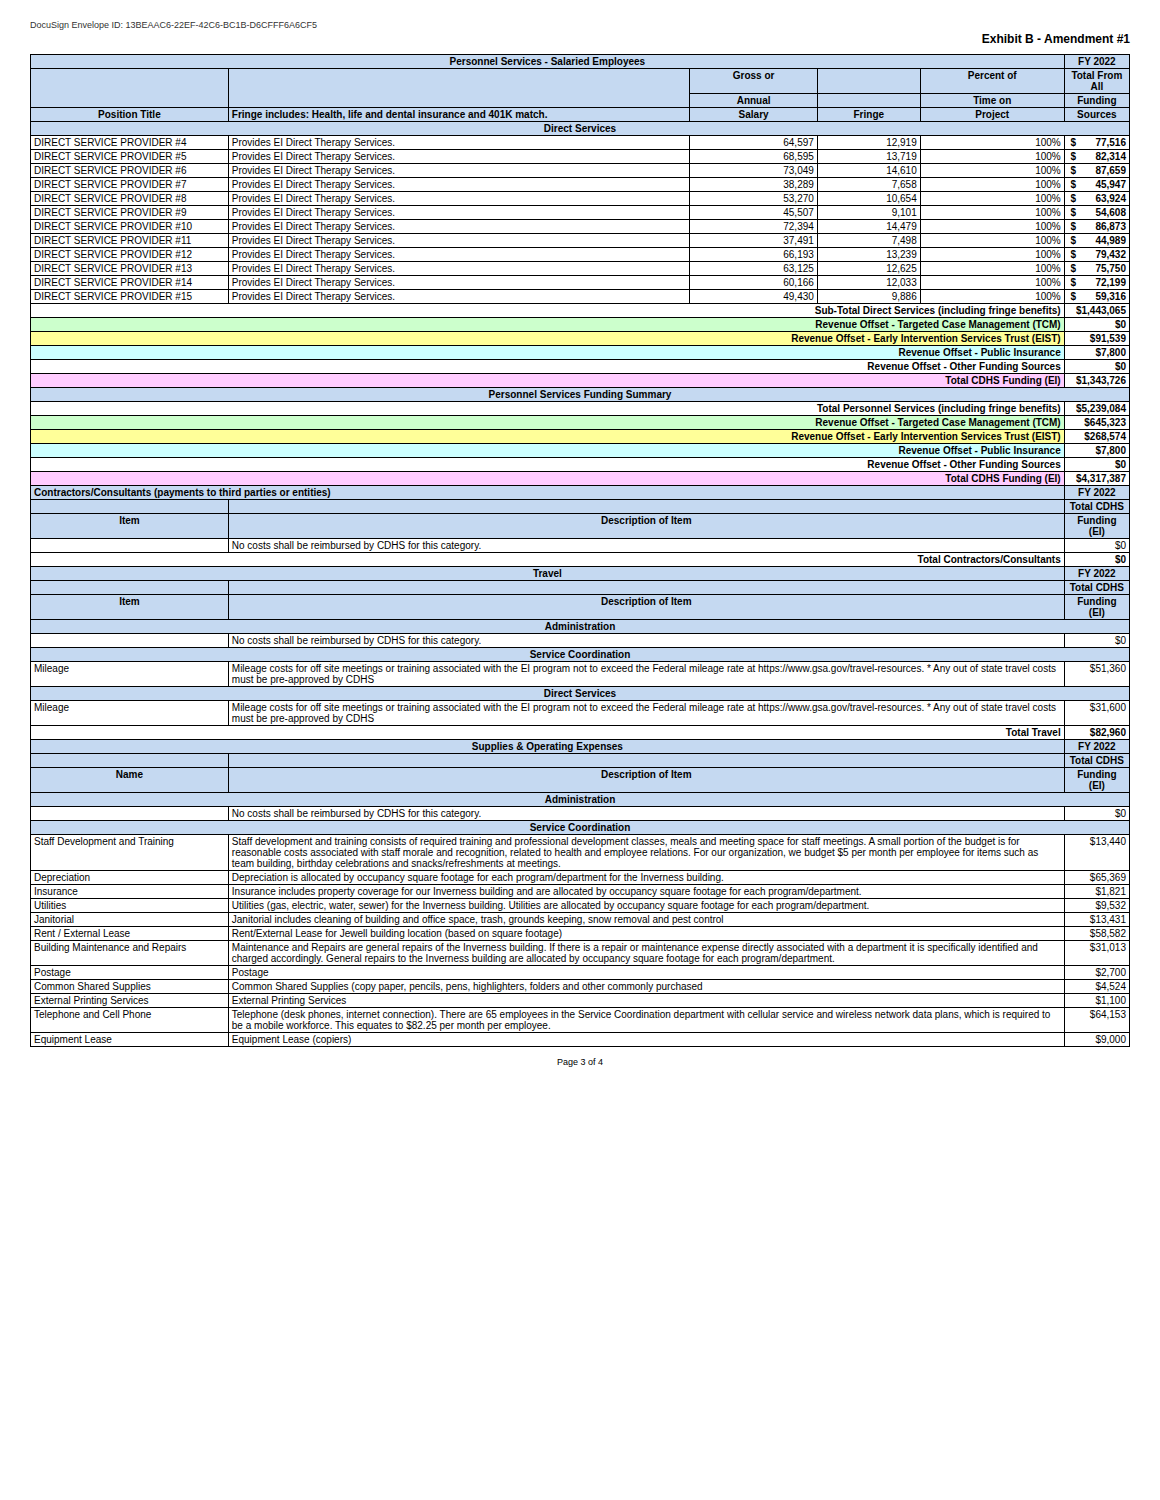DocuSign Envelope ID: 13BEAAC6-22EF-42C6-BC1B-D6CFFF6A6CF5
Exhibit B - Amendment #1
| Personnel Services - Salaried Employees | FY 2022 |
| | | Gross or | | Percent of | Total From All |
| Annual | | Time on | Funding |
| Position Title | Fringe includes: Health, life and dental insurance and 401K match. | Salary | Fringe | Project | Sources |
| Direct Services |
| DIRECT SERVICE PROVIDER #4 | Provides EI Direct Therapy Services. | 64,597 | 12,919 | 100% | $ 77,516 |
| DIRECT SERVICE PROVIDER #5 | Provides EI Direct Therapy Services. | 68,595 | 13,719 | 100% | $ 82,314 |
| DIRECT SERVICE PROVIDER #6 | Provides EI Direct Therapy Services. | 73,049 | 14,610 | 100% | $ 87,659 |
| DIRECT SERVICE PROVIDER #7 | Provides EI Direct Therapy Services. | 38,289 | 7,658 | 100% | $ 45,947 |
| DIRECT SERVICE PROVIDER #8 | Provides EI Direct Therapy Services. | 53,270 | 10,654 | 100% | $ 63,924 |
| DIRECT SERVICE PROVIDER #9 | Provides EI Direct Therapy Services. | 45,507 | 9,101 | 100% | $ 54,608 |
| DIRECT SERVICE PROVIDER #10 | Provides EI Direct Therapy Services. | 72,394 | 14,479 | 100% | $ 86,873 |
| DIRECT SERVICE PROVIDER #11 | Provides EI Direct Therapy Services. | 37,491 | 7,498 | 100% | $ 44,989 |
| DIRECT SERVICE PROVIDER #12 | Provides EI Direct Therapy Services. | 66,193 | 13,239 | 100% | $ 79,432 |
| DIRECT SERVICE PROVIDER #13 | Provides EI Direct Therapy Services. | 63,125 | 12,625 | 100% | $ 75,750 |
| DIRECT SERVICE PROVIDER #14 | Provides EI Direct Therapy Services. | 60,166 | 12,033 | 100% | $ 72,199 |
| DIRECT SERVICE PROVIDER #15 | Provides EI Direct Therapy Services. | 49,430 | 9,886 | 100% | $ 59,316 |
| Sub-Total Direct Services (including fringe benefits) | $1,443,065 |
| Revenue Offset - Targeted Case Management (TCM) | $0 |
| Revenue Offset - Early Intervention Services Trust (EIST) | $91,539 |
| Revenue Offset - Public Insurance | $7,800 |
| Revenue Offset - Other Funding Sources | $0 |
| Total CDHS Funding (EI) | $1,343,726 |
| Personnel Services Funding Summary |
| Total Personnel Services (including fringe benefits) | $5,239,084 |
| Revenue Offset - Targeted Case Management (TCM) | $645,323 |
| Revenue Offset - Early Intervention Services Trust (EIST) | $268,574 |
| Revenue Offset - Public Insurance | $7,800 |
| Revenue Offset - Other Funding Sources | $0 |
| Total CDHS Funding (EI) | $4,317,387 |
| Contractors/Consultants (payments to third parties or entities) | FY 2022 |
| | | Total CDHS |
| Item | Description of Item | Funding (EI) |
| | No costs shall be reimbursed by CDHS for this category. | $0 |
| Total Contractors/Consultants | $0 |
| Travel | FY 2022 |
| | | Total CDHS |
| Item | Description of Item | Funding (EI) |
| Administration |
| | No costs shall be reimbursed by CDHS for this category. | $0 |
| Service Coordination |
| Mileage | Mileage costs for off site meetings or training associated with the EI program not to exceed the Federal mileage rate at https://www.gsa.gov/travel-resources. * Any out of state travel costs must be pre-approved by CDHS | $51,360 |
| Direct Services |
| Mileage | Mileage costs for off site meetings or training associated with the EI program not to exceed the Federal mileage rate at https://www.gsa.gov/travel-resources. * Any out of state travel costs must be pre-approved by CDHS | $31,600 |
| Total Travel | $82,960 |
| Supplies & Operating Expenses | FY 2022 |
| | | Total CDHS |
| Name | Description of Item | Funding (EI) |
| Administration |
| | No costs shall be reimbursed by CDHS for this category. | $0 |
| Service Coordination |
| Staff Development and Training | Staff development and training consists of required training and professional development classes, meals and meeting space for staff meetings. A small portion of the budget is for reasonable costs associated with staff morale and recognition, related to health and employee relations. For our organization, we budget $5 per month per employee for items such as team building, birthday celebrations and snacks/refreshments at meetings. | $13,440 |
| Depreciation | Depreciation is allocated by occupancy square footage for each program/department for the Inverness building. | $65,369 |
| Insurance | Insurance includes property coverage for our Inverness building and are allocated by occupancy square footage for each program/department. | $1,821 |
| Utilities | Utilities (gas, electric, water, sewer) for the Inverness building. Utilities are allocated by occupancy square footage for each program/department. | $9,532 |
| Janitorial | Janitorial includes cleaning of building and office space, trash, grounds keeping, snow removal and pest control | $13,431 |
| Rent / External Lease | Rent/External Lease for Jewell building location (based on square footage) | $58,582 |
| Building Maintenance and Repairs | Maintenance and Repairs are general repairs of the Inverness building. If there is a repair or maintenance expense directly associated with a department it is specifically identified and charged accordingly. General repairs to the Inverness building are allocated by occupancy square footage for each program/department. | $31,013 |
| Postage | Postage | $2,700 |
| Common Shared Supplies | Common Shared Supplies (copy paper, pencils, pens, highlighters, folders and other commonly purchased | $4,524 |
| External Printing Services | External Printing Services | $1,100 |
| Telephone and Cell Phone | Telephone (desk phones, internet connection). There are 65 employees in the Service Coordination department with cellular service and wireless network data plans, which is required to be a mobile workforce. This equates to $82.25 per month per employee. | $64,153 |
| Equipment Lease | Equipment Lease (copiers) | $9,000 |
Page 3 of 4